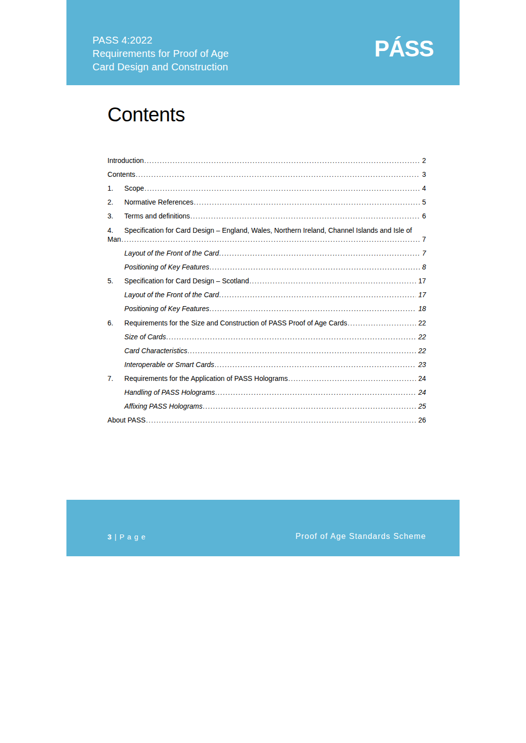PASS 4:2022
Requirements for Proof of Age
Card Design and Construction
PÁSS
Contents
Introduction .................................................................................................................................. 2
Contents ..................................................................................................................................... 3
1. Scope ......................................................................................................................................... 4
2. Normative References ................................................................................................................. 5
3. Terms and definitions .................................................................................................................. 6
4. Specification for Card Design – England, Wales, Northern Ireland, Channel Islands and Isle of
Man ......................................................................................................................................................... 7
Layout of the Front of the Card ....................................................................................................... 7
Positioning of Key Features ............................................................................................................. 8
5. Specification for Card Design – Scotland ................................................................................... 17
Layout of the Front of the Card ..................................................................................................... 17
Positioning of Key Features ........................................................................................................... 18
6. Requirements for the Size and Construction of PASS Proof of Age Cards ..................................... 22
Size of Cards ......................................................................................................................... 22
Card Characteristics .............................................................................................................. 22
Interoperable or Smart Cards ......................................................................................................... 23
7. Requirements for the Application of PASS Holograms ................................................................. 24
Handling of PASS Holograms ......................................................................................................... 24
Affixing PASS Holograms ................................................................................................................. 25
About PASS ................................................................................................................................. 26
3 | P a g e
Proof of Age Standards Scheme